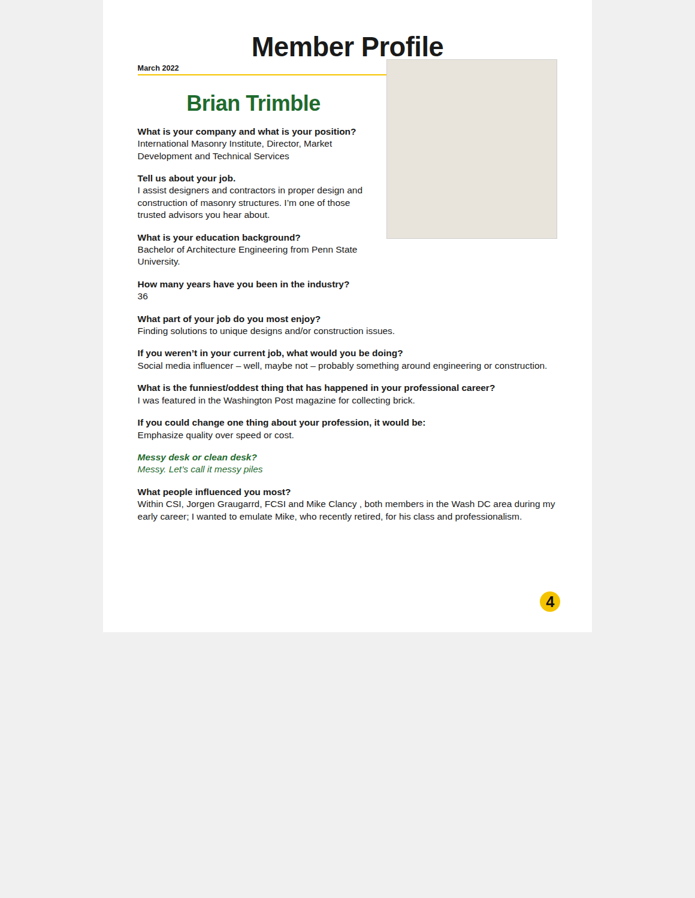Member Profile
March 2022
Brian Trimble
What is your company and what is your position? International Masonry Institute, Director, Market Development and Technical Services
Tell us about your job. I assist designers and contractors in proper design and construction of masonry structures. I’m one of those trusted advisors you hear about.
What is your education background? Bachelor of Architecture Engineering from Penn State University.
How many years have you been in the industry? 36
What part of your job do you most enjoy? Finding solutions to unique designs and/or construction issues.
If you weren’t in your current job, what would you be doing? Social media influencer – well, maybe not – probably something around engineering or construction.
What is the funniest/oddest thing that has happened in your professional career? I was featured in the Washington Post magazine for collecting brick.
If you could change one thing about your profession, it would be: Emphasize quality over speed or cost.
Messy desk or clean desk? Messy. Let’s call it messy piles
What people influenced you most? Within CSI, Jorgen Graugarrd, FCSI and Mike Clancy , both members in the Wash DC area during my early career; I wanted to emulate Mike, who recently retired, for his class and professionalism.
4